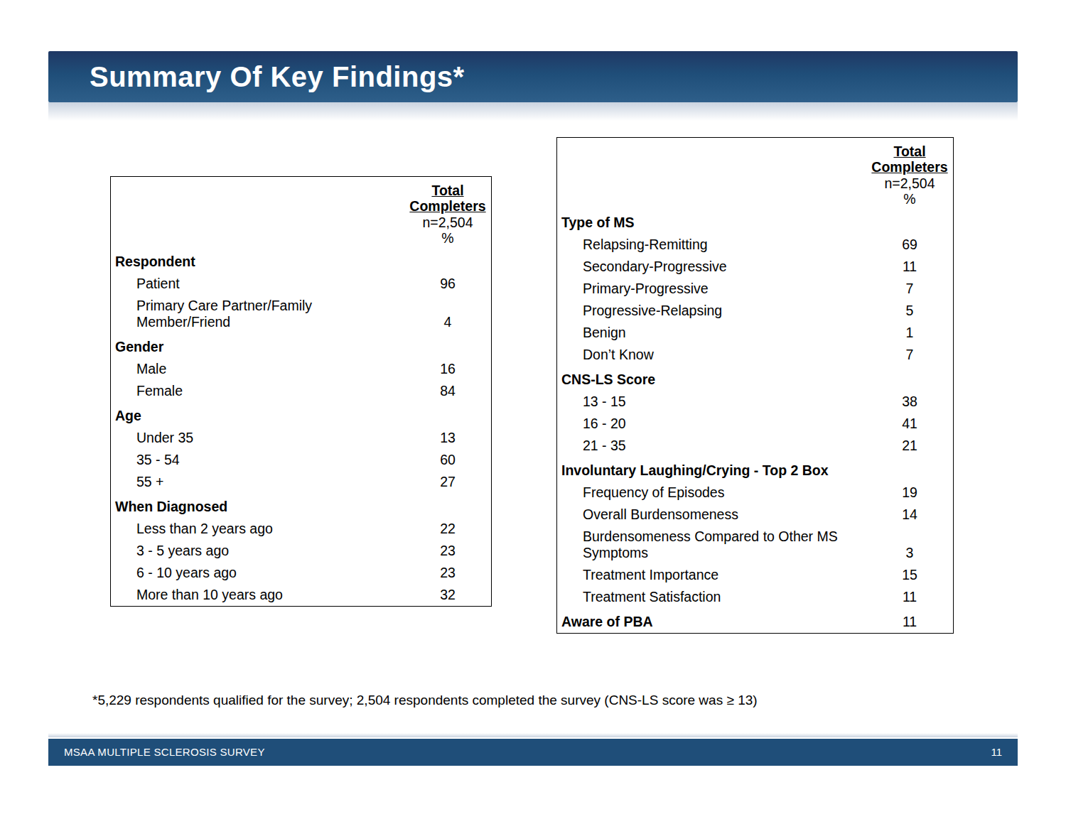Summary Of Key Findings*
| | Total Completers n=2,504 % |
| Respondent | |
| Patient | 96 |
| Primary Care Partner/Family Member/Friend | 4 |
| Gender | |
| Male | 16 |
| Female | 84 |
| Age | |
| Under 35 | 13 |
| 35 - 54 | 60 |
| 55 + | 27 |
| When Diagnosed | |
| Less than 2 years ago | 22 |
| 3 - 5 years ago | 23 |
| 6 - 10 years ago | 23 |
| More than 10 years ago | 32 |
| | Total Completers n=2,504 % |
| Type of MS | |
| Relapsing-Remitting | 69 |
| Secondary-Progressive | 11 |
| Primary-Progressive | 7 |
| Progressive-Relapsing | 5 |
| Benign | 1 |
| Don’t Know | 7 |
| CNS-LS Score | |
| 13 - 15 | 38 |
| 16 - 20 | 41 |
| 21 - 35 | 21 |
| Involuntary Laughing/Crying - Top 2 Box | |
| Frequency of Episodes | 19 |
| Overall Burdensomeness | 14 |
| Burdensomeness Compared to Other MS Symptoms | 3 |
| Treatment Importance | 15 |
| Treatment Satisfaction | 11 |
| Aware of PBA | 11 |
*5,229 respondents qualified for the survey; 2,504 respondents completed the survey (CNS-LS score was ≥ 13)
MSAA MULTIPLE SCLEROSIS SURVEY
11